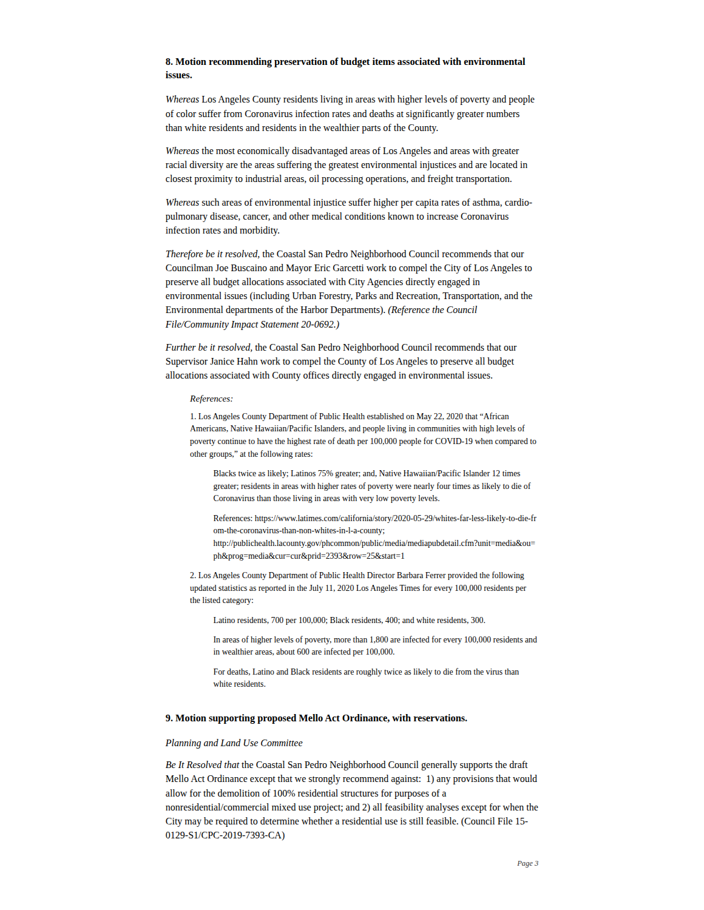8. Motion recommending preservation of budget items associated with environmental issues.
Whereas Los Angeles County residents living in areas with higher levels of poverty and people of color suffer from Coronavirus infection rates and deaths at significantly greater numbers than white residents and residents in the wealthier parts of the County.
Whereas the most economically disadvantaged areas of Los Angeles and areas with greater racial diversity are the areas suffering the greatest environmental injustices and are located in closest proximity to industrial areas, oil processing operations, and freight transportation.
Whereas such areas of environmental injustice suffer higher per capita rates of asthma, cardio-pulmonary disease, cancer, and other medical conditions known to increase Coronavirus infection rates and morbidity.
Therefore be it resolved, the Coastal San Pedro Neighborhood Council recommends that our Councilman Joe Buscaino and Mayor Eric Garcetti work to compel the City of Los Angeles to preserve all budget allocations associated with City Agencies directly engaged in environmental issues (including Urban Forestry, Parks and Recreation, Transportation, and the Environmental departments of the Harbor Departments). (Reference the Council File/Community Impact Statement 20-0692.)
Further be it resolved, the Coastal San Pedro Neighborhood Council recommends that our Supervisor Janice Hahn work to compel the County of Los Angeles to preserve all budget allocations associated with County offices directly engaged in environmental issues.
References:
1. Los Angeles County Department of Public Health established on May 22, 2020 that “African Americans, Native Hawaiian/Pacific Islanders, and people living in communities with high levels of poverty continue to have the highest rate of death per 100,000 people for COVID-19 when compared to other groups,” at the following rates:
Blacks twice as likely; Latinos 75% greater; and, Native Hawaiian/Pacific Islander 12 times greater; residents in areas with higher rates of poverty were nearly four times as likely to die of Coronavirus than those living in areas with very low poverty levels.
References: https://www.latimes.com/california/story/2020-05-29/whites-far-less-likely-to-die-from-the-coronavirus-than-non-whites-in-l-a-county;
http://publichealth.lacounty.gov/phcommon/public/media/mediapubdetail.cfm?unit=media&ou=ph&prog=media&cur=cur&prid=2393&row=25&start=1
2. Los Angeles County Department of Public Health Director Barbara Ferrer provided the following updated statistics as reported in the July 11, 2020 Los Angeles Times for every 100,000 residents per the listed category:
Latino residents, 700 per 100,000; Black residents, 400; and white residents, 300.
In areas of higher levels of poverty, more than 1,800 are infected for every 100,000 residents and in wealthier areas, about 600 are infected per 100,000.
For deaths, Latino and Black residents are roughly twice as likely to die from the virus than white residents.
9. Motion supporting proposed Mello Act Ordinance, with reservations.
Planning and Land Use Committee
Be It Resolved that the Coastal San Pedro Neighborhood Council generally supports the draft Mello Act Ordinance except that we strongly recommend against: 1) any provisions that would allow for the demolition of 100% residential structures for purposes of a nonresidential/commercial mixed use project; and 2) all feasibility analyses except for when the City may be required to determine whether a residential use is still feasible. (Council File 15-0129-S1/CPC-2019-7393-CA)
Page 3